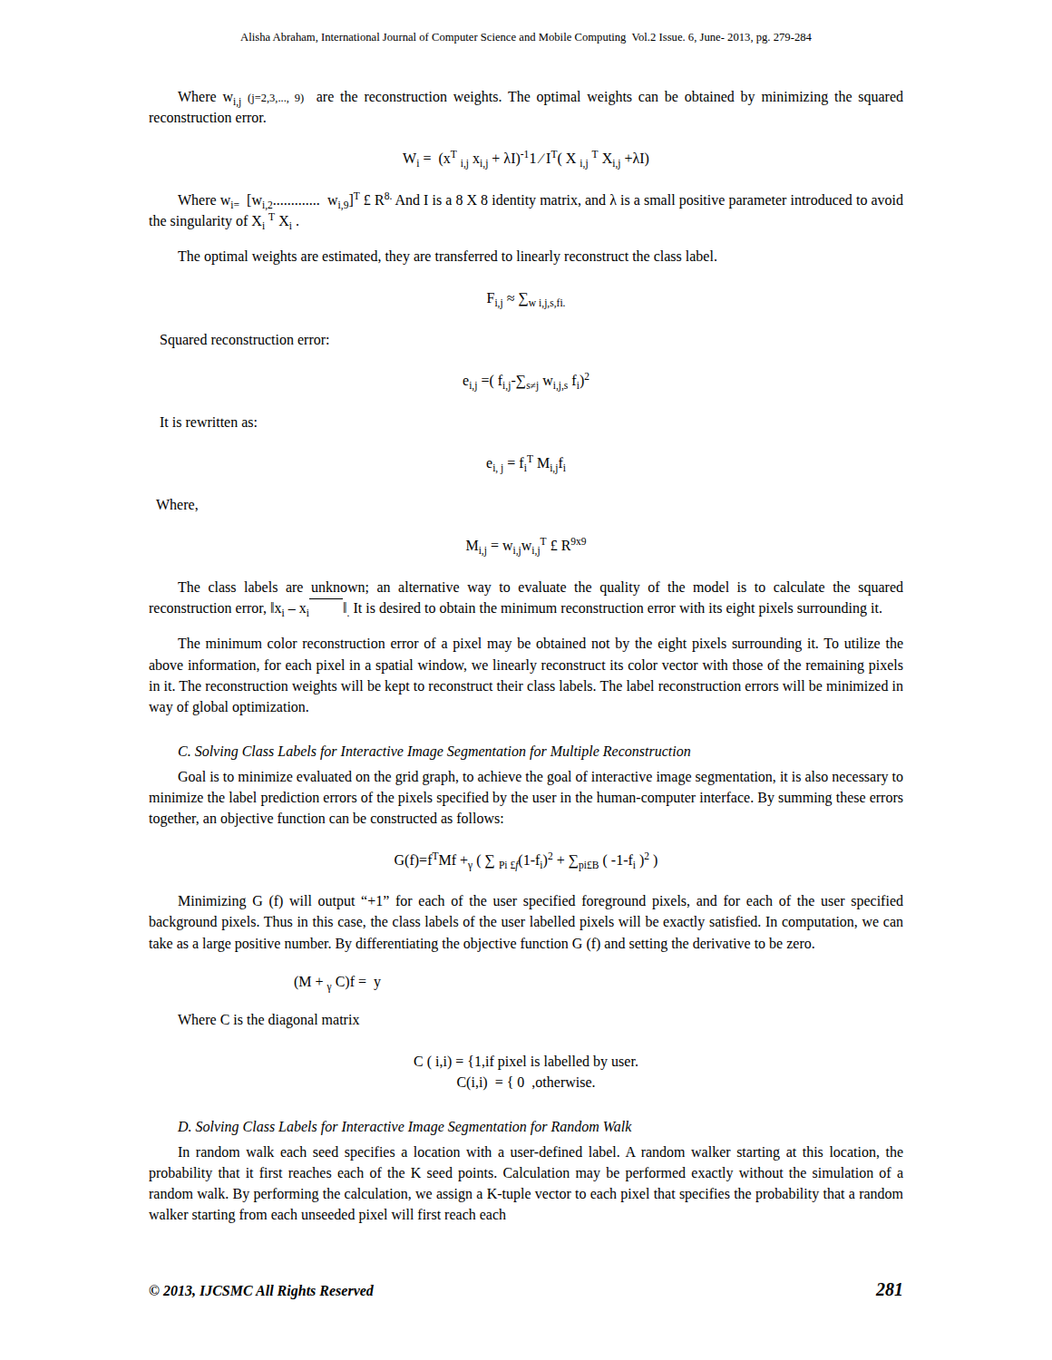Alisha Abraham, International Journal of Computer Science and Mobile Computing Vol.2 Issue. 6, June- 2013, pg. 279-284
Where wi,j (j=2,3,..., 9) are the reconstruction weights. The optimal weights can be obtained by minimizing the squared reconstruction error.
Wi = (xT i,j xi,j + λI)-11 ∕ IT( X i,j T Xi,j +λI)
Where wi= [wi,2............. wi,9]T £ R8. And I is a 8 X 8 identity matrix, and λ is a small positive parameter introduced to avoid the singularity of Xi T Xi .
The optimal weights are estimated, they are transferred to linearly reconstruct the class label.
Fi,j ≈ ∑w i,j,s,fi.
Squared reconstruction error:
ei,j =( fi,j-∑s≠j wi,j,s fi)2
It is rewritten as:
ei, j = fiT Mi,jfi
Where,
Mi,j = wi,jwi,jT £ R9x9
The class labels are unknown; an alternative way to evaluate the quality of the model is to calculate the squared reconstruction error, ‖xi – xi ‖. It is desired to obtain the minimum reconstruction error with its eight pixels surrounding it.
The minimum color reconstruction error of a pixel may be obtained not by the eight pixels surrounding it. To utilize the above information, for each pixel in a spatial window, we linearly reconstruct its color vector with those of the remaining pixels in it. The reconstruction weights will be kept to reconstruct their class labels. The label reconstruction errors will be minimized in way of global optimization.
C. Solving Class Labels for Interactive Image Segmentation for Multiple Reconstruction
Goal is to minimize evaluated on the grid graph, to achieve the goal of interactive image segmentation, it is also necessary to minimize the label prediction errors of the pixels specified by the user in the human-computer interface. By summing these errors together, an objective function can be constructed as follows:
G(f)=fTMf +γ ( ∑ Pi £f(1-fi)2 + ∑pi£B ( -1-fi )2 )
Minimizing G (f) will output “+1” for each of the user specified foreground pixels, and for each of the user specified background pixels. Thus in this case, the class labels of the user labelled pixels will be exactly satisfied. In computation, we can take as a large positive number. By differentiating the objective function G (f) and setting the derivative to be zero.
(M + γ C)f = y
Where C is the diagonal matrix
C ( i,i) = {1,if pixel is labelled by user.
C(i,i) = { 0 ,otherwise.
D. Solving Class Labels for Interactive Image Segmentation for Random Walk
In random walk each seed specifies a location with a user-defined label. A random walker starting at this location, the probability that it first reaches each of the K seed points. Calculation may be performed exactly without the simulation of a random walk. By performing the calculation, we assign a K-tuple vector to each pixel that specifies the probability that a random walker starting from each unseeded pixel will first reach each
© 2013, IJCSMC All Rights Reserved 281